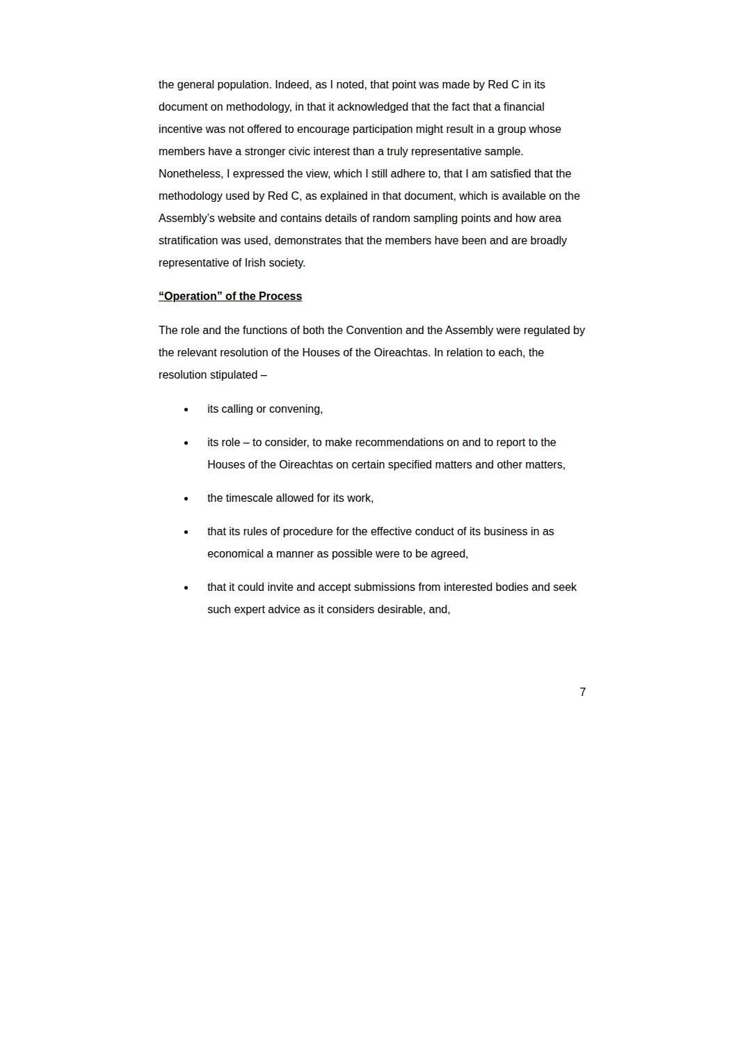the general population. Indeed, as I noted, that point was made by Red C in its document on methodology, in that it acknowledged that the fact that a financial incentive was not offered to encourage participation might result in a group whose members have a stronger civic interest than a truly representative sample. Nonetheless, I expressed the view, which I still adhere to, that I am satisfied that the methodology used by Red C, as explained in that document, which is available on the Assembly’s website and contains details of random sampling points and how area stratification was used, demonstrates that the members have been and are broadly representative of Irish society.
“Operation” of the Process
The role and the functions of both the Convention and the Assembly were regulated by the relevant resolution of the Houses of the Oireachtas. In relation to each, the resolution stipulated –
its calling or convening,
its role – to consider, to make recommendations on and to report to the Houses of the Oireachtas on certain specified matters and other matters,
the timescale allowed for its work,
that its rules of procedure for the effective conduct of its business in as economical a manner as possible were to be agreed,
that it could invite and accept submissions from interested bodies and seek such expert advice as it considers desirable, and,
7